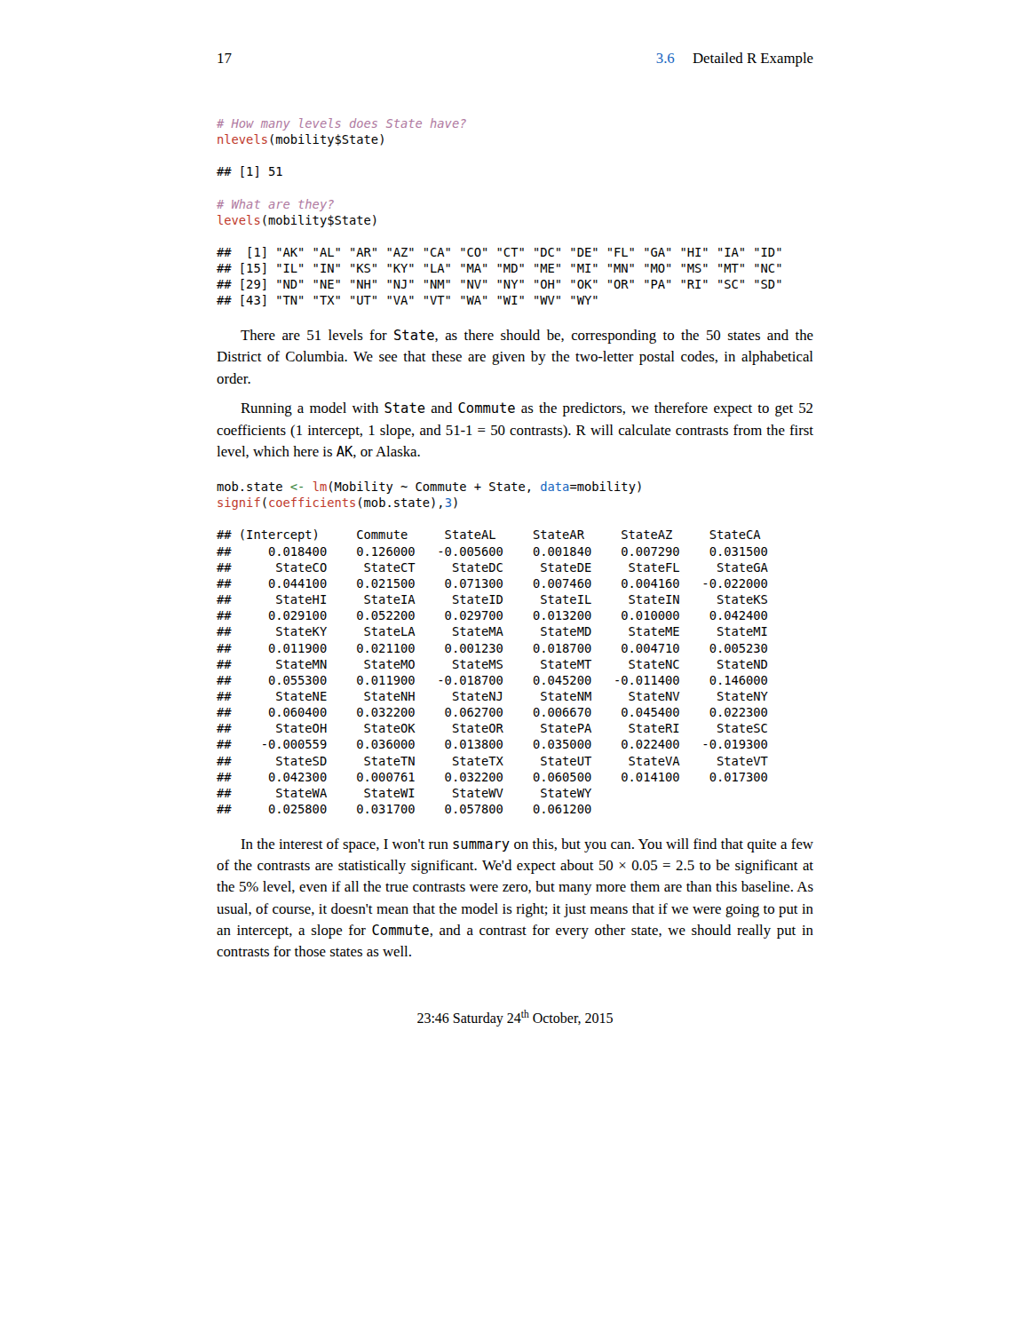17 3.6 Detailed R Example
# How many levels does State have?
nlevels(mobility$State)

## [1] 51

# What are they?
levels(mobility$State)

##  [1] "AK" "AL" "AR" "AZ" "CA" "CO" "CT" "DC" "DE" "FL" "GA" "HI" "IA" "ID"
## [15] "IL" "IN" "KS" "KY" "LA" "MA" "MD" "ME" "MI" "MN" "MO" "MS" "MT" "NC"
## [29] "ND" "NE" "NH" "NJ" "NM" "NV" "NY" "OH" "OK" "OR" "PA" "RI" "SC" "SD"
## [43] "TN" "TX" "UT" "VA" "VT" "WA" "WI" "WV" "WY"
There are 51 levels for State, as there should be, corresponding to the 50 states and the District of Columbia. We see that these are given by the two-letter postal codes, in alphabetical order.
Running a model with State and Commute as the predictors, we therefore expect to get 52 coefficients (1 intercept, 1 slope, and 51-1 = 50 contrasts). R will calculate contrasts from the first level, which here is AK, or Alaska.
mob.state <- lm(Mobility ~ Commute + State, data=mobility)
signif(coefficients(mob.state),3)

## (Intercept)     Commute     StateAL     StateAR     StateAZ     StateCA
##     0.018400    0.126000   -0.005600    0.001840    0.007290    0.031500
##      StateCO     StateCT     StateDC     StateDE     StateFL     StateGA
##     0.044100    0.021500    0.071300    0.007460    0.004160   -0.022000
##      StateHI     StateIA     StateID     StateIL     StateIN     StateKS
##     0.029100    0.052200    0.029700    0.013200    0.010000    0.042400
##      StateKY     StateLA     StateMA     StateMD     StateME     StateMI
##     0.011900    0.021100    0.001230    0.018700    0.004710    0.005230
##      StateMN     StateMO     StateMS     StateMT     StateNC     StateND
##     0.055300    0.011900   -0.018700    0.045200   -0.011400    0.146000
##      StateNE     StateNH     StateNJ     StateNM     StateNV     StateNY
##     0.060400    0.032200    0.062700    0.006670    0.045400    0.022300
##      StateOH     StateOK     StateOR     StatePA     StateRI     StateSC
##    -0.000559    0.036000    0.013800    0.035000    0.022400   -0.019300
##      StateSD     StateTN     StateTX     StateUT     StateVA     StateVT
##     0.042300    0.000761    0.032200    0.060500    0.014100    0.017300
##      StateWA     StateWI     StateWV     StateWY
##     0.025800    0.031700    0.057800    0.061200
In the interest of space, I won't run summary on this, but you can. You will find that quite a few of the contrasts are statistically significant. We'd expect about 50 × 0.05 = 2.5 to be significant at the 5% level, even if all the true contrasts were zero, but many more them are than this baseline. As usual, of course, it doesn't mean that the model is right; it just means that if we were going to put in an intercept, a slope for Commute, and a contrast for every other state, we should really put in contrasts for those states as well.
23:46 Saturday 24th October, 2015